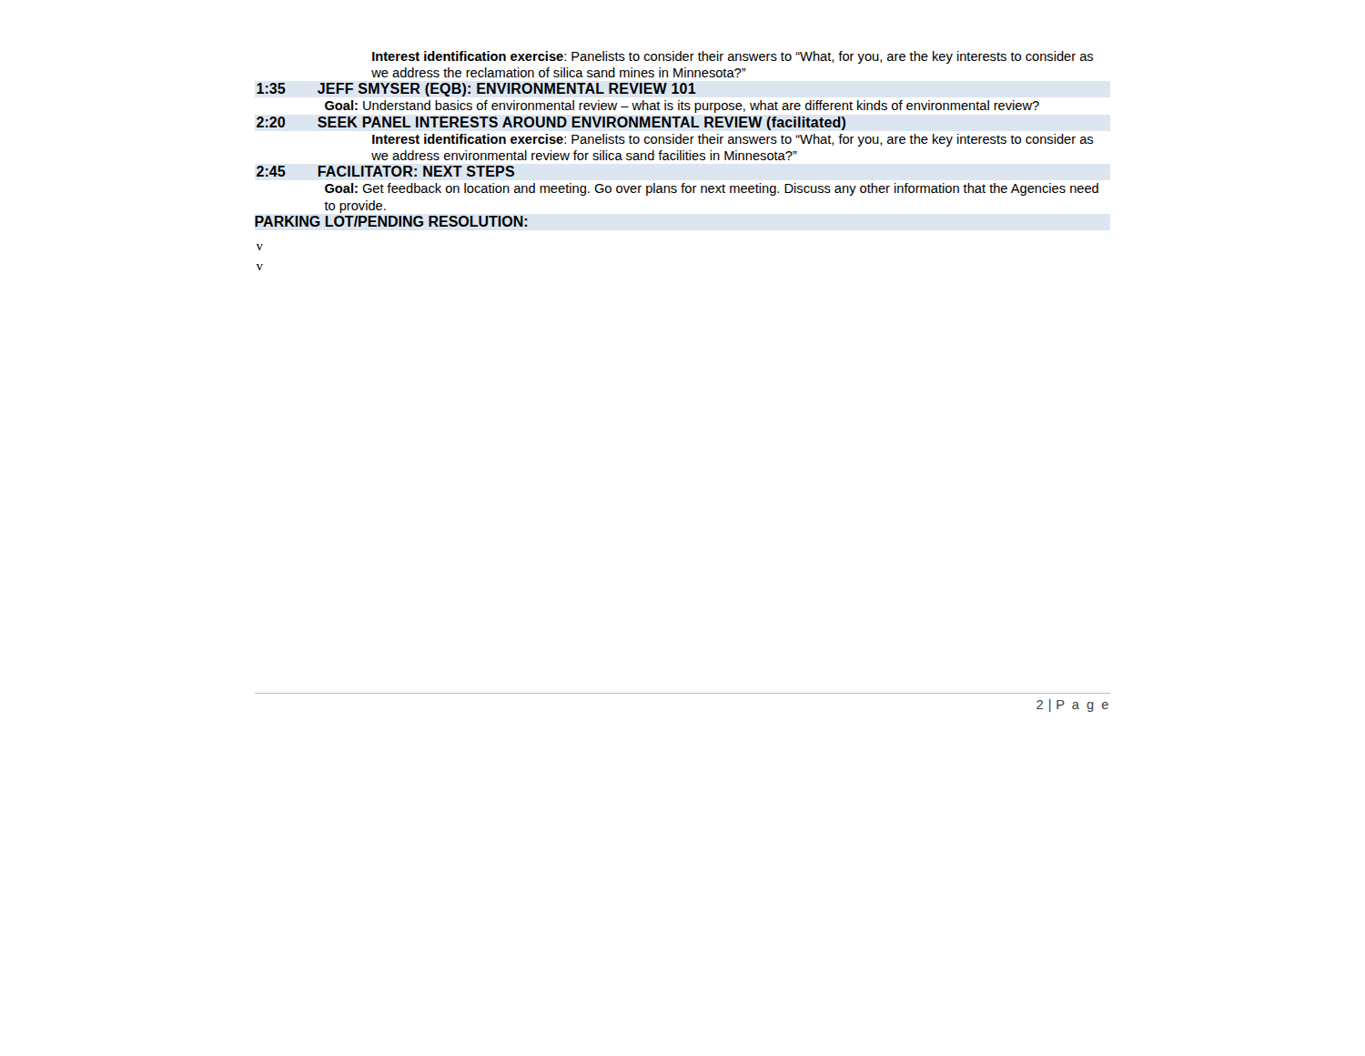| | | Interest identification exercise : Panelists to consider their answers to “What, for you, are the key interests to consider as we address the reclamation of silica sand mines in Minnesota?” |
| 1:35 | JEFF SMYSER (EQB): ENVIRONMENTAL REVIEW 101 |
| | Goal: Understand basics of environmental review – what is its purpose, what are different kinds of environmental review? |
| 2:20 | SEEK PANEL INTERESTS AROUND ENVIRONMENTAL REVIEW (facilitated) |
| | | Interest identification exercise : Panelists to consider their answers to “What, for you, are the key interests to consider as we address environmental review for silica sand facilities in Minnesota?” |
| 2:45 | FACILITATOR: NEXT STEPS |
| | Goal: Get feedback on location and meeting. Go over plans for next meeting. Discuss any other information that the Agencies need to provide. |
| PARKING LOT/PENDING RESOLUTION: |
v
v
2 | P a g e